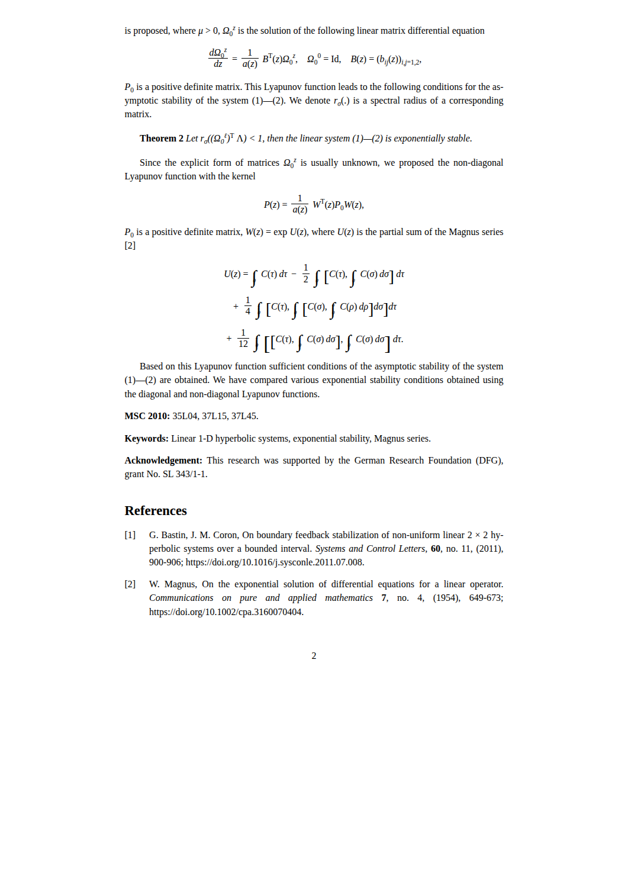is proposed, where μ > 0, Ω0z is the solution of the following linear matrix differential equation
dΩ0z dz = 1 a(z) BT(z)Ω0z, Ω00 = Id, B(z) = (bij(z))i,j=1,2,
P0 is a positive definite matrix. This Lyapunov function leads to the following conditions for the asymptotic stability of the system (1)—(2). We denote rσ(.) is a spectral radius of a corresponding matrix.
Theorem 2 Let rσ((Ω0ℓ)T Λ) < 1, then the linear system (1)—(2) is exponentially stable.
Since the explicit form of matrices Ω0z is usually unknown, we proposed the non-diagonal Lyapunov function with the kernel
P(z) = 1 a(z) WT(z)P0W(z),
P0 is a positive definite matrix, W(z) = exp U(z), where U(z) is the partial sum of the Magnus series [2]
U(z) = ∫z 0 C(τ) dτ − 12 ∫z 0 [C(τ), ∫τ 0 C(σ) dσ] dτ
+ 14 ∫z 0 [C(τ), ∫τ 0 [C(σ), ∫σ 0 C(ρ) dρ] dσ] dτ
+ 112 ∫z 0 [[C(τ), ∫τ 0 C(σ) dσ], ∫τ 0 C(σ) dσ] dτ.
Based on this Lyapunov function sufficient conditions of the asymptotic stability of the system (1)—(2) are obtained. We have compared various exponential stability conditions obtained using the diagonal and non-diagonal Lyapunov functions.
MSC 2010: 35L04, 37L15, 37L45.
Keywords: Linear 1-D hyperbolic systems, exponential stability, Magnus series.
Acknowledgement: This research was supported by the German Research Foundation (DFG), grant No. SL 343/1-1.
References
[1] G. Bastin, J. M. Coron, On boundary feedback stabilization of non-uniform linear 2 × 2 hyperbolic systems over a bounded interval. Systems and Control Letters, 60, no. 11, (2011), 900-906; https://doi.org/10.1016/j.sysconle.2011.07.008.
[2] W. Magnus, On the exponential solution of differential equations for a linear operator. Communications on pure and applied mathematics 7, no. 4, (1954), 649-673; https://doi.org/10.1002/cpa.3160070404.
2